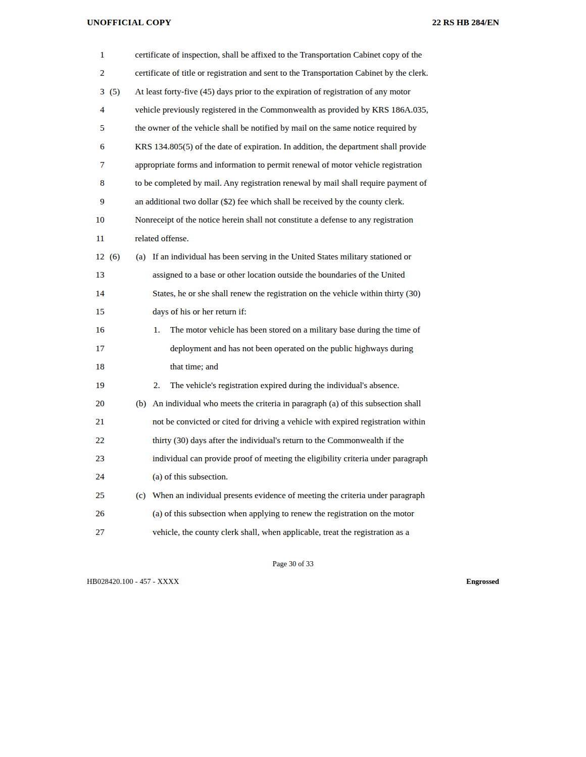UNOFFICIAL COPY 22 RS HB 284/EN
certificate of inspection, shall be affixed to the Transportation Cabinet copy of the
certificate of title or registration and sent to the Transportation Cabinet by the clerk.
(5) At least forty-five (45) days prior to the expiration of registration of any motor
vehicle previously registered in the Commonwealth as provided by KRS 186A.035,
the owner of the vehicle shall be notified by mail on the same notice required by
KRS 134.805(5) of the date of expiration. In addition, the department shall provide
appropriate forms and information to permit renewal of motor vehicle registration
to be completed by mail. Any registration renewal by mail shall require payment of
an additional two dollar ($2) fee which shall be received by the county clerk.
Nonreceipt of the notice herein shall not constitute a defense to any registration
related offense.
(6)(a) If an individual has been serving in the United States military stationed or
assigned to a base or other location outside the boundaries of the United
States, he or she shall renew the registration on the vehicle within thirty (30)
days of his or her return if:
1. The motor vehicle has been stored on a military base during the time of
deployment and has not been operated on the public highways during
that time; and
2. The vehicle's registration expired during the individual's absence.
(b) An individual who meets the criteria in paragraph (a) of this subsection shall
not be convicted or cited for driving a vehicle with expired registration within
thirty (30) days after the individual's return to the Commonwealth if the
individual can provide proof of meeting the eligibility criteria under paragraph
(a) of this subsection.
(c) When an individual presents evidence of meeting the criteria under paragraph
(a) of this subsection when applying to renew the registration on the motor
vehicle, the county clerk shall, when applicable, treat the registration as a
Page 30 of 33
HB028420.100 - 457 - XXXX Engrossed